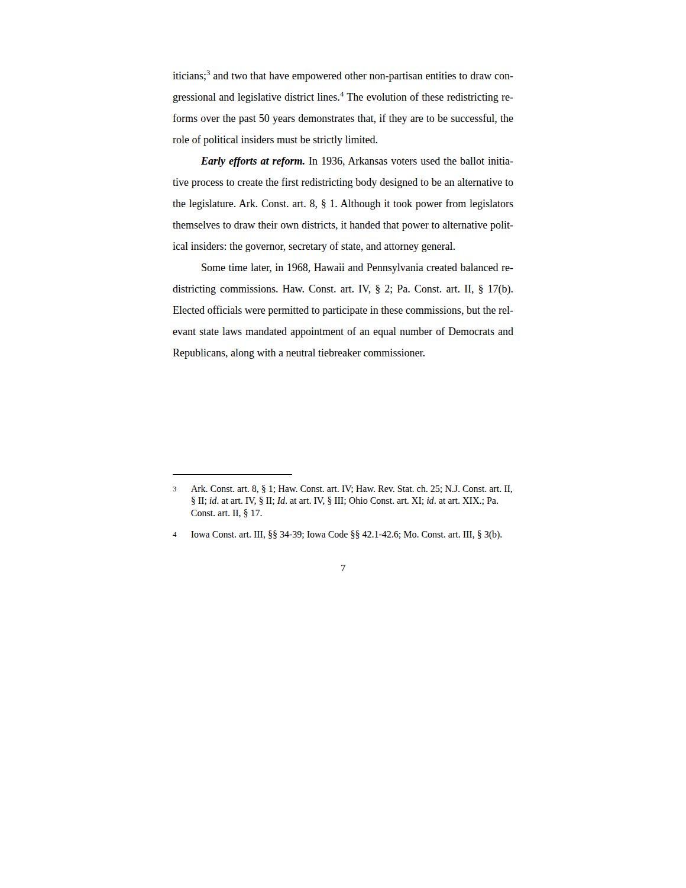iticians;3 and two that have empowered other non-partisan entities to draw congressional and legislative district lines.4 The evolution of these redistricting reforms over the past 50 years demonstrates that, if they are to be successful, the role of political insiders must be strictly limited.
Early efforts at reform. In 1936, Arkansas voters used the ballot initiative process to create the first redistricting body designed to be an alternative to the legislature. Ark. Const. art. 8, § 1. Although it took power from legislators themselves to draw their own districts, it handed that power to alternative political insiders: the governor, secretary of state, and attorney general.
Some time later, in 1968, Hawaii and Pennsylvania created balanced redistricting commissions. Haw. Const. art. IV, § 2; Pa. Const. art. II, § 17(b). Elected officials were permitted to participate in these commissions, but the relevant state laws mandated appointment of an equal number of Democrats and Republicans, along with a neutral tiebreaker commissioner.
3
Ark. Const. art. 8, § 1; Haw. Const. art. IV; Haw. Rev. Stat. ch. 25; N.J. Const. art. II, § II; id. at art. IV, § II; Id. at art. IV, § III; Ohio Const. art. XI; id. at art. XIX.; Pa. Const. art. II, § 17.
4
Iowa Const. art. III, §§ 34-39; Iowa Code §§ 42.1-42.6; Mo. Const. art. III, § 3(b).
7